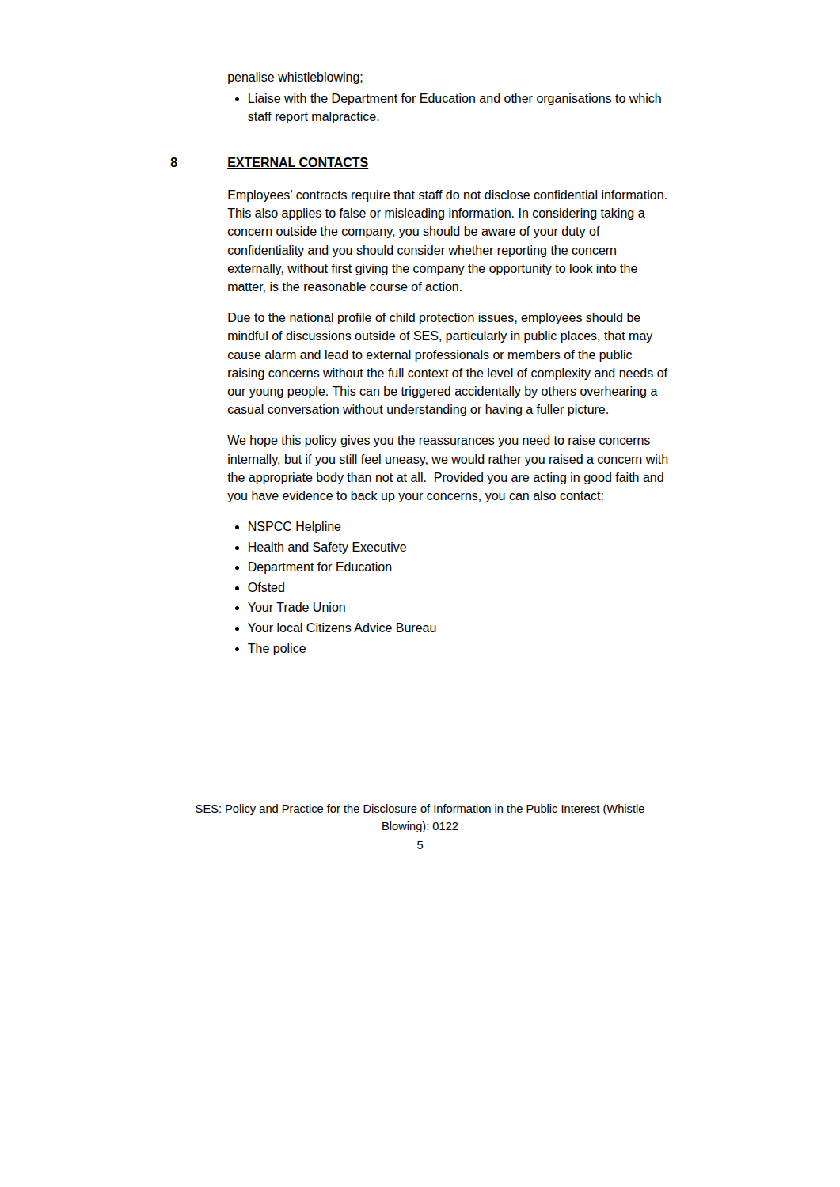penalise whistleblowing;
Liaise with the Department for Education and other organisations to which staff report malpractice.
8
EXTERNAL CONTACTS
Employees’ contracts require that staff do not disclose confidential information. This also applies to false or misleading information. In considering taking a concern outside the company, you should be aware of your duty of confidentiality and you should consider whether reporting the concern externally, without first giving the company the opportunity to look into the matter, is the reasonable course of action.
Due to the national profile of child protection issues, employees should be mindful of discussions outside of SES, particularly in public places, that may cause alarm and lead to external professionals or members of the public raising concerns without the full context of the level of complexity and needs of our young people. This can be triggered accidentally by others overhearing a casual conversation without understanding or having a fuller picture.
We hope this policy gives you the reassurances you need to raise concerns internally, but if you still feel uneasy, we would rather you raised a concern with the appropriate body than not at all. Provided you are acting in good faith and you have evidence to back up your concerns, you can also contact:
NSPCC Helpline
Health and Safety Executive
Department for Education
Ofsted
Your Trade Union
Your local Citizens Advice Bureau
The police
SES: Policy and Practice for the Disclosure of Information in the Public Interest (Whistle Blowing): 0122
5